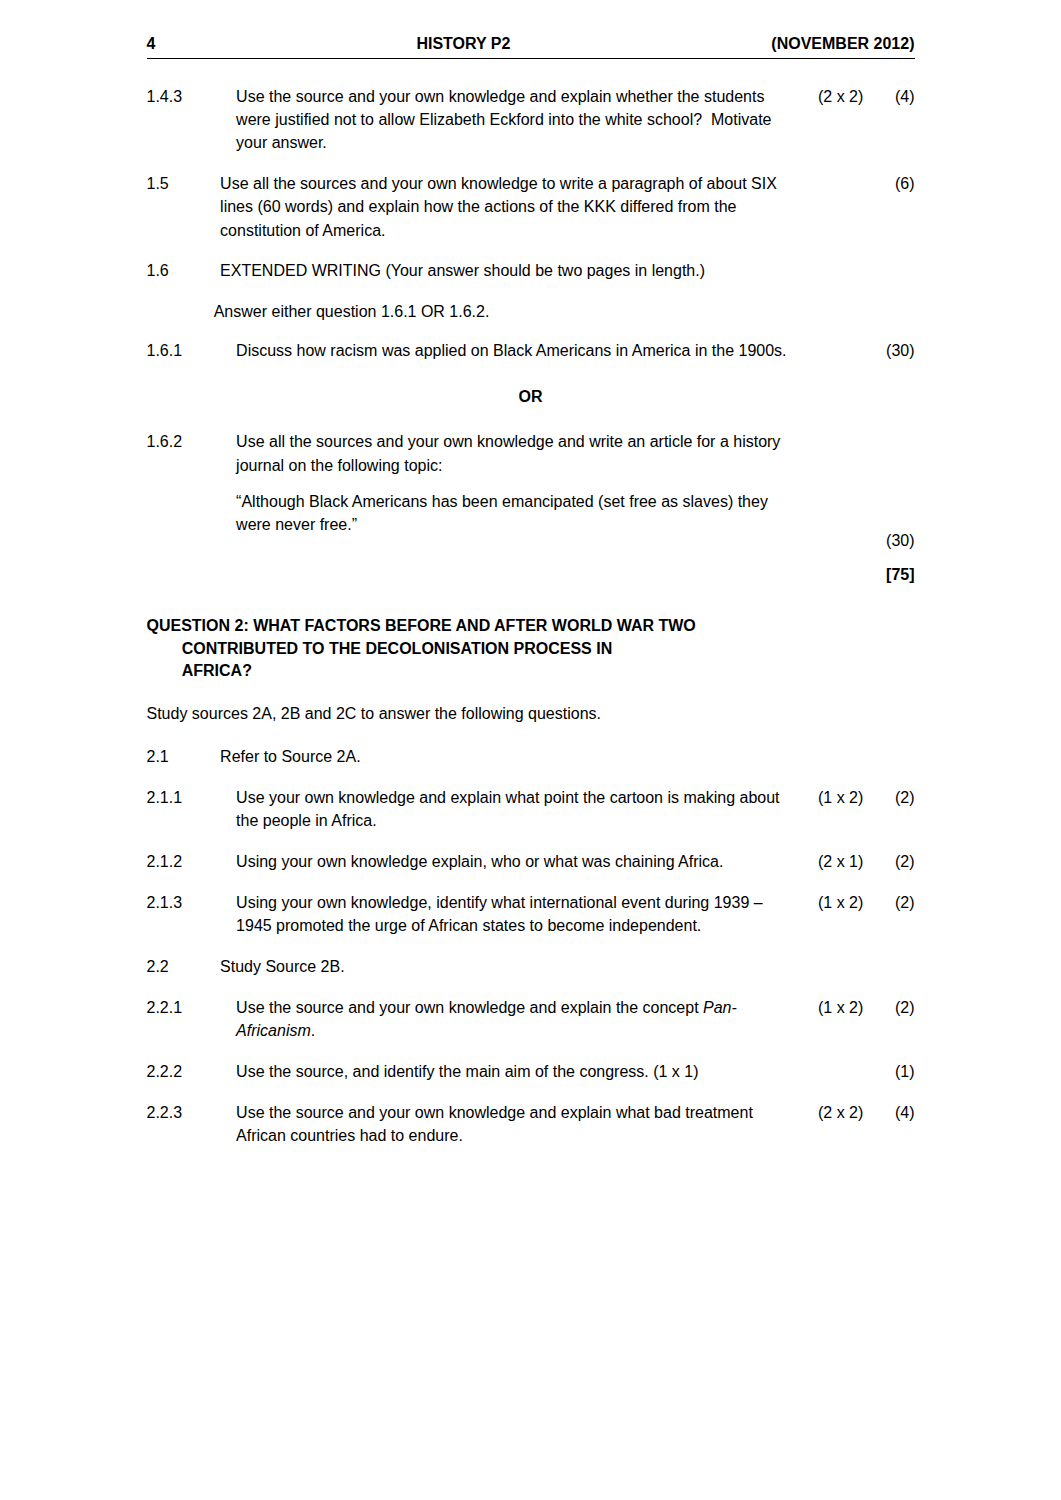4 HISTORY P2 (NOVEMBER 2012)
1.4.3
Use the source and your own knowledge and explain whether the students were justified not to allow Elizabeth Eckford into the white school? Motivate your answer.
(2 x 2)
(4)
1.5
Use all the sources and your own knowledge to write a paragraph of about SIX lines (60 words) and explain how the actions of the KKK differed from the constitution of America.
(6)
1.6
EXTENDED WRITING (Your answer should be two pages in length.)
Answer either question 1.6.1 OR 1.6.2.
1.6.1
Discuss how racism was applied on Black Americans in America in the 1900s.
(30)
OR
1.6.2
Use all the sources and your own knowledge and write an article for a history journal on the following topic:
“Although Black Americans has been emancipated (set free as slaves) they were never free.”
(30)
[75]
QUESTION 2: WHAT FACTORS BEFORE AND AFTER WORLD WAR TWO CONTRIBUTED TO THE DECOLONISATION PROCESS IN AFRICA?
Study sources 2A, 2B and 2C to answer the following questions.
2.1
Refer to Source 2A.
2.1.1
Use your own knowledge and explain what point the cartoon is making about the people in Africa.
(1 x 2)
(2)
2.1.2
Using your own knowledge explain, who or what was chaining Africa.
(2 x 1)
(2)
2.1.3
Using your own knowledge, identify what international event during 1939 – 1945 promoted the urge of African states to become independent.
(1 x 2)
(2)
2.2
Study Source 2B.
2.2.1
Use the source and your own knowledge and explain the concept Pan-Africanism.
(1 x 2)
(2)
2.2.2
Use the source, and identify the main aim of the congress. (1 x 1)
(1)
2.2.3
Use the source and your own knowledge and explain what bad treatment African countries had to endure.
(2 x 2)
(4)